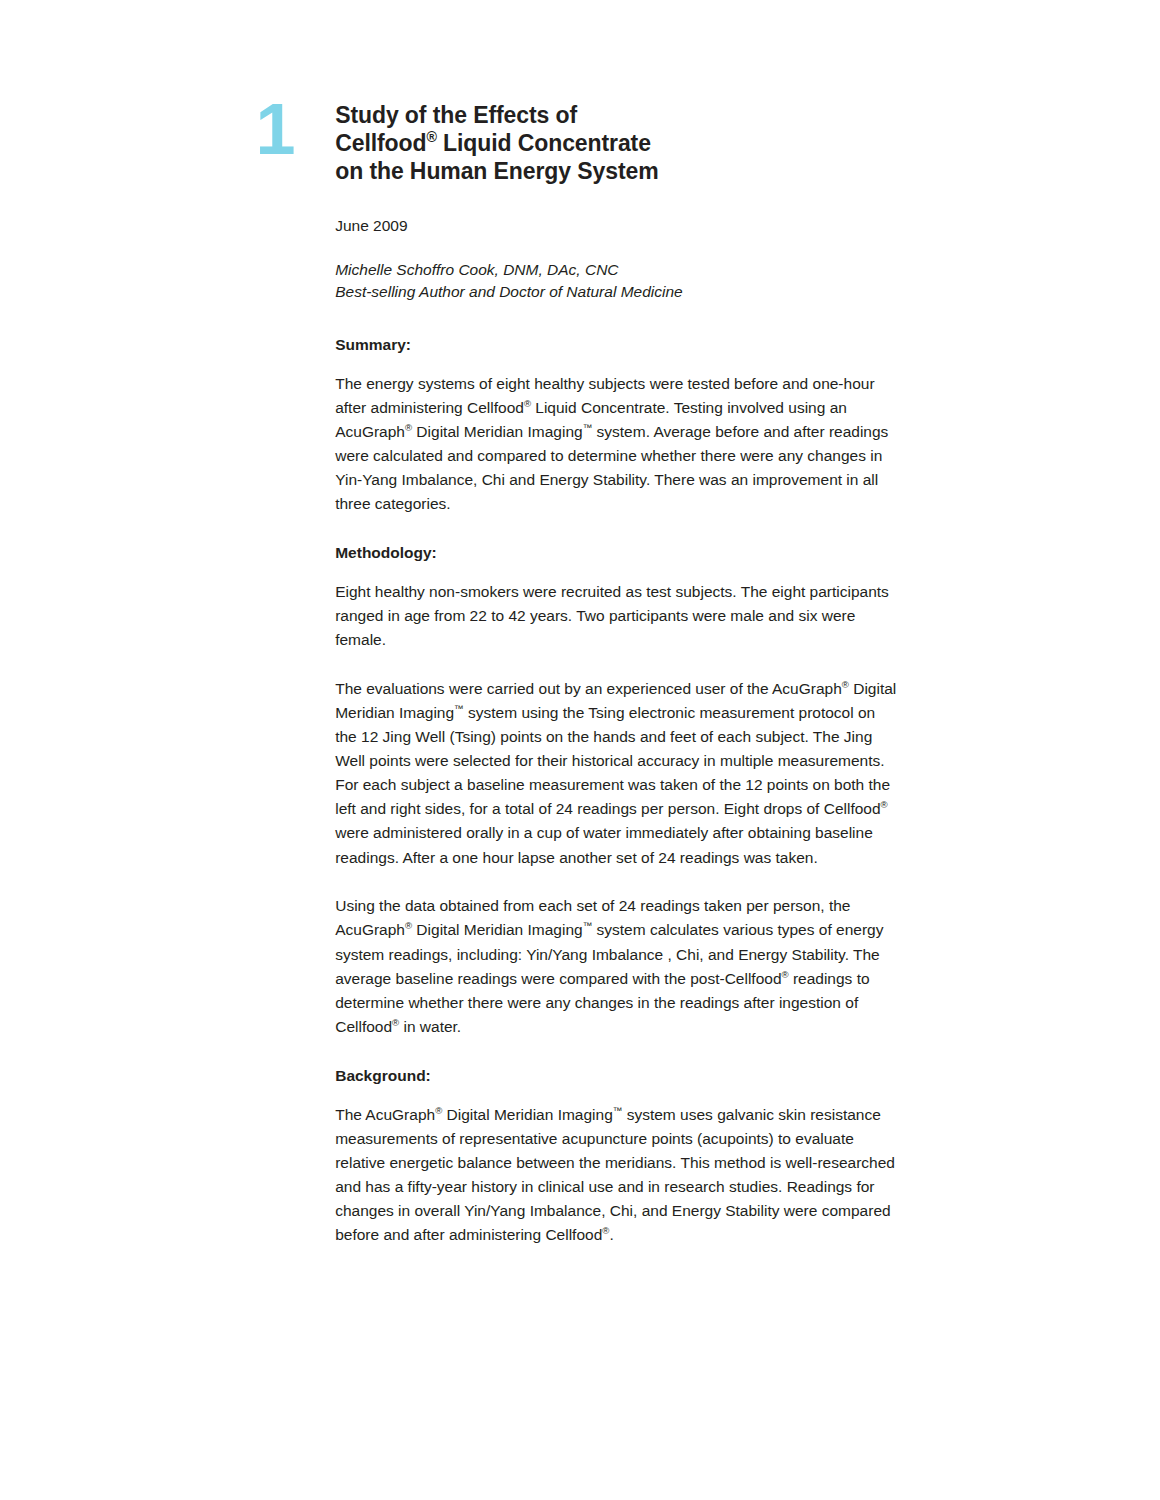1
Study of the Effects of
Cellfood® Liquid Concentrate
on the Human Energy System
June 2009
Michelle Schoffro Cook, DNM, DAc, CNC
Best-selling Author and Doctor of Natural Medicine
Summary:
The energy systems of eight healthy subjects were tested before and one-hour after administering Cellfood® Liquid Concentrate. Testing involved using an AcuGraph® Digital Meridian Imaging™ system. Average before and after readings were calculated and compared to determine whether there were any changes in Yin-Yang Imbalance, Chi and Energy Stability. There was an improvement in all three categories.
Methodology:
Eight healthy non-smokers were recruited as test subjects. The eight participants ranged in age from 22 to 42 years. Two participants were male and six were female.
The evaluations were carried out by an experienced user of the AcuGraph® Digital Meridian Imaging™ system using the Tsing electronic measurement protocol on the 12 Jing Well (Tsing) points on the hands and feet of each subject. The Jing Well points were selected for their historical accuracy in multiple measurements. For each subject a baseline measurement was taken of the 12 points on both the left and right sides, for a total of 24 readings per person. Eight drops of Cellfood® were administered orally in a cup of water immediately after obtaining baseline readings. After a one hour lapse another set of 24 readings was taken.
Using the data obtained from each set of 24 readings taken per person, the AcuGraph® Digital Meridian Imaging™ system calculates various types of energy system readings, including: Yin/Yang Imbalance , Chi, and Energy Stability. The average baseline readings were compared with the post-Cellfood® readings to determine whether there were any changes in the readings after ingestion of Cellfood® in water.
Background:
The AcuGraph® Digital Meridian Imaging™ system uses galvanic skin resistance measurements of representative acupuncture points (acupoints) to evaluate relative energetic balance between the meridians. This method is well-researched and has a fifty-year history in clinical use and in research studies. Readings for changes in overall Yin/Yang Imbalance, Chi, and Energy Stability were compared before and after administering Cellfood®.